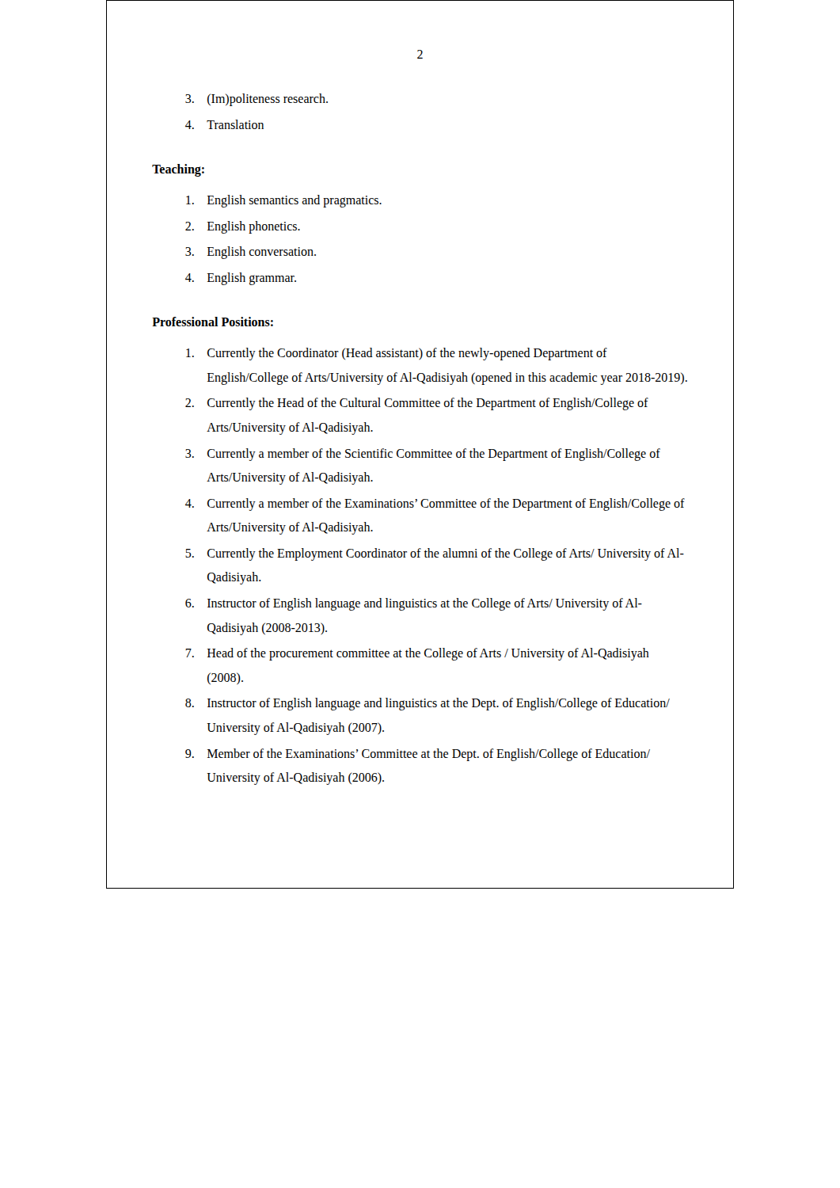2
(Im)politeness research.
Translation
Teaching:
English semantics and pragmatics.
English phonetics.
English conversation.
English grammar.
Professional Positions:
Currently the Coordinator (Head assistant) of the newly-opened Department of English/College of Arts/University of Al-Qadisiyah (opened in this academic year 2018-2019).
Currently the Head of the Cultural Committee of the Department of English/College of Arts/University of Al-Qadisiyah.
Currently a member of the Scientific Committee of the Department of English/College of Arts/University of Al-Qadisiyah.
Currently a member of the Examinations’ Committee of the Department of English/College of Arts/University of Al-Qadisiyah.
Currently the Employment Coordinator of the alumni of the College of Arts/ University of Al-Qadisiyah.
Instructor of English language and linguistics at the College of Arts/ University of Al-Qadisiyah (2008-2013).
Head of the procurement committee at the College of Arts / University of Al-Qadisiyah (2008).
Instructor of English language and linguistics at the Dept. of English/College of Education/ University of Al-Qadisiyah (2007).
Member of the Examinations’ Committee at the Dept. of English/College of Education/ University of Al-Qadisiyah (2006).